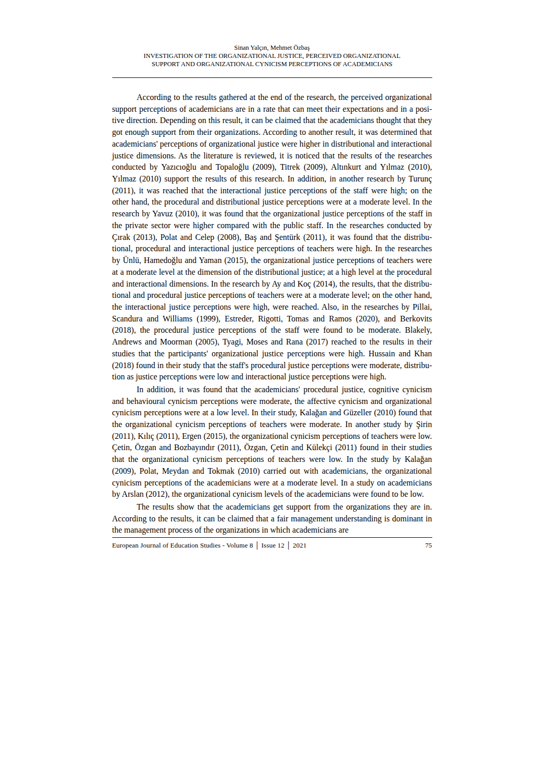Sinan Yalçın, Mehmet Özbaş
INVESTIGATION OF THE ORGANIZATIONAL JUSTICE, PERCEIVED ORGANIZATIONAL
SUPPORT AND ORGANIZATIONAL CYNICISM PERCEPTIONS OF ACADEMICIANS
According to the results gathered at the end of the research, the perceived organizational support perceptions of academicians are in a rate that can meet their expectations and in a positive direction. Depending on this result, it can be claimed that the academicians thought that they got enough support from their organizations. According to another result, it was determined that academicians' perceptions of organizational justice were higher in distributional and interactional justice dimensions. As the literature is reviewed, it is noticed that the results of the researches conducted by Yazıcıoğlu and Topaloğlu (2009), Titrek (2009), Altınkurt and Yılmaz (2010), Yılmaz (2010) support the results of this research. In addition, in another research by Turunç (2011), it was reached that the interactional justice perceptions of the staff were high; on the other hand, the procedural and distributional justice perceptions were at a moderate level. In the research by Yavuz (2010), it was found that the organizational justice perceptions of the staff in the private sector were higher compared with the public staff. In the researches conducted by Çırak (2013), Polat and Celep (2008), Baş and Şentürk (2011), it was found that the distributional, procedural and interactional justice perceptions of teachers were high. In the researches by Ünlü, Hamedoğlu and Yaman (2015), the organizational justice perceptions of teachers were at a moderate level at the dimension of the distributional justice; at a high level at the procedural and interactional dimensions. In the research by Ay and Koç (2014), the results, that the distributional and procedural justice perceptions of teachers were at a moderate level; on the other hand, the interactional justice perceptions were high, were reached. Also, in the researches by Pillai, Scandura and Williams (1999), Estreder, Rigotti, Tomas and Ramos (2020), and Berkovits (2018), the procedural justice perceptions of the staff were found to be moderate. Blakely, Andrews and Moorman (2005), Tyagi, Moses and Rana (2017) reached to the results in their studies that the participants' organizational justice perceptions were high. Hussain and Khan (2018) found in their study that the staff's procedural justice perceptions were moderate, distribution as justice perceptions were low and interactional justice perceptions were high.
In addition, it was found that the academicians' procedural justice, cognitive cynicism and behavioural cynicism perceptions were moderate, the affective cynicism and organizational cynicism perceptions were at a low level. In their study, Kalağan and Güzeller (2010) found that the organizational cynicism perceptions of teachers were moderate. In another study by Şirin (2011), Kılıç (2011), Ergen (2015), the organizational cynicism perceptions of teachers were low. Çetin, Özgan and Bozbayındır (2011), Özgan, Çetin and Külekçi (2011) found in their studies that the organizational cynicism perceptions of teachers were low. In the study by Kalağan (2009), Polat, Meydan and Tokmak (2010) carried out with academicians, the organizational cynicism perceptions of the academicians were at a moderate level. In a study on academicians by Arslan (2012), the organizational cynicism levels of the academicians were found to be low.
The results show that the academicians get support from the organizations they are in. According to the results, it can be claimed that a fair management understanding is dominant in the management process of the organizations in which academicians are
European Journal of Education Studies - Volume 8 │ Issue 12 │ 2021 75